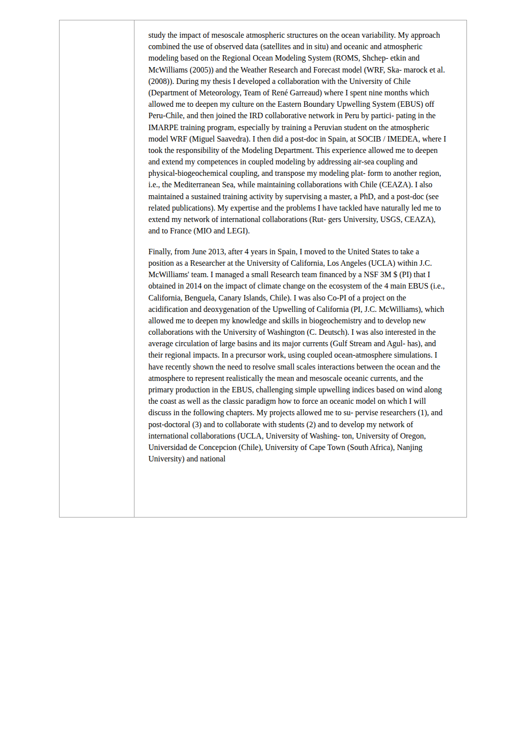study the impact of mesoscale atmospheric structures on the ocean variability. My approach combined the use of observed data (satellites and in situ) and oceanic and atmospheric modeling based on the Regional Ocean Modeling System (ROMS, Shchep- etkin and McWilliams (2005)) and the Weather Research and Forecast model (WRF, Ska- marock et al. (2008)). During my thesis I developed a collaboration with the University of Chile (Department of Meteorology, Team of René Garreaud) where I spent nine months which allowed me to deepen my culture on the Eastern Boundary Upwelling System (EBUS) off Peru-Chile, and then joined the IRD collaborative network in Peru by partici- pating in the IMARPE training program, especially by training a Peruvian student on the atmospheric model WRF (Miguel Saavedra). I then did a post-doc in Spain, at SOCIB / IMEDEA, where I took the responsibility of the Modeling Department. This experience allowed me to deepen and extend my competences in coupled modeling by addressing air-sea coupling and physical-biogeochemical coupling, and transpose my modeling plat- form to another region, i.e., the Mediterranean Sea, while maintaining collaborations with Chile (CEAZA). I also maintained a sustained training activity by supervising a master, a PhD, and a post-doc (see related publications). My expertise and the problems I have tackled have naturally led me to extend my network of international collaborations (Rut- gers University, USGS, CEAZA), and to France (MIO and LEGI).
Finally, from June 2013, after 4 years in Spain, I moved to the United States to take a position as a Researcher at the University of California, Los Angeles (UCLA) within J.C. McWilliams' team. I managed a small Research team financed by a NSF 3M $ (PI) that I obtained in 2014 on the impact of climate change on the ecosystem of the 4 main EBUS (i.e., California, Benguela, Canary Islands, Chile). I was also Co-PI of a project on the acidification and deoxygenation of the Upwelling of California (PI, J.C. McWilliams), which allowed me to deepen my knowledge and skills in biogeochemistry and to develop new collaborations with the University of Washington (C. Deutsch). I was also interested in the average circulation of large basins and its major currents (Gulf Stream and Agul- has), and their regional impacts. In a precursor work, using coupled ocean-atmosphere simulations. I have recently shown the need to resolve small scales interactions between the ocean and the atmosphere to represent realistically the mean and mesoscale oceanic currents, and the primary production in the EBUS, challenging simple upwelling indices based on wind along the coast as well as the classic paradigm how to force an oceanic model on which I will discuss in the following chapters. My projects allowed me to su- pervise researchers (1), and post-doctoral (3) and to collaborate with students (2) and to develop my network of international collaborations (UCLA, University of Washing- ton, University of Oregon, Universidad de Concepcion (Chile), University of Cape Town (South Africa), Nanjing University) and national